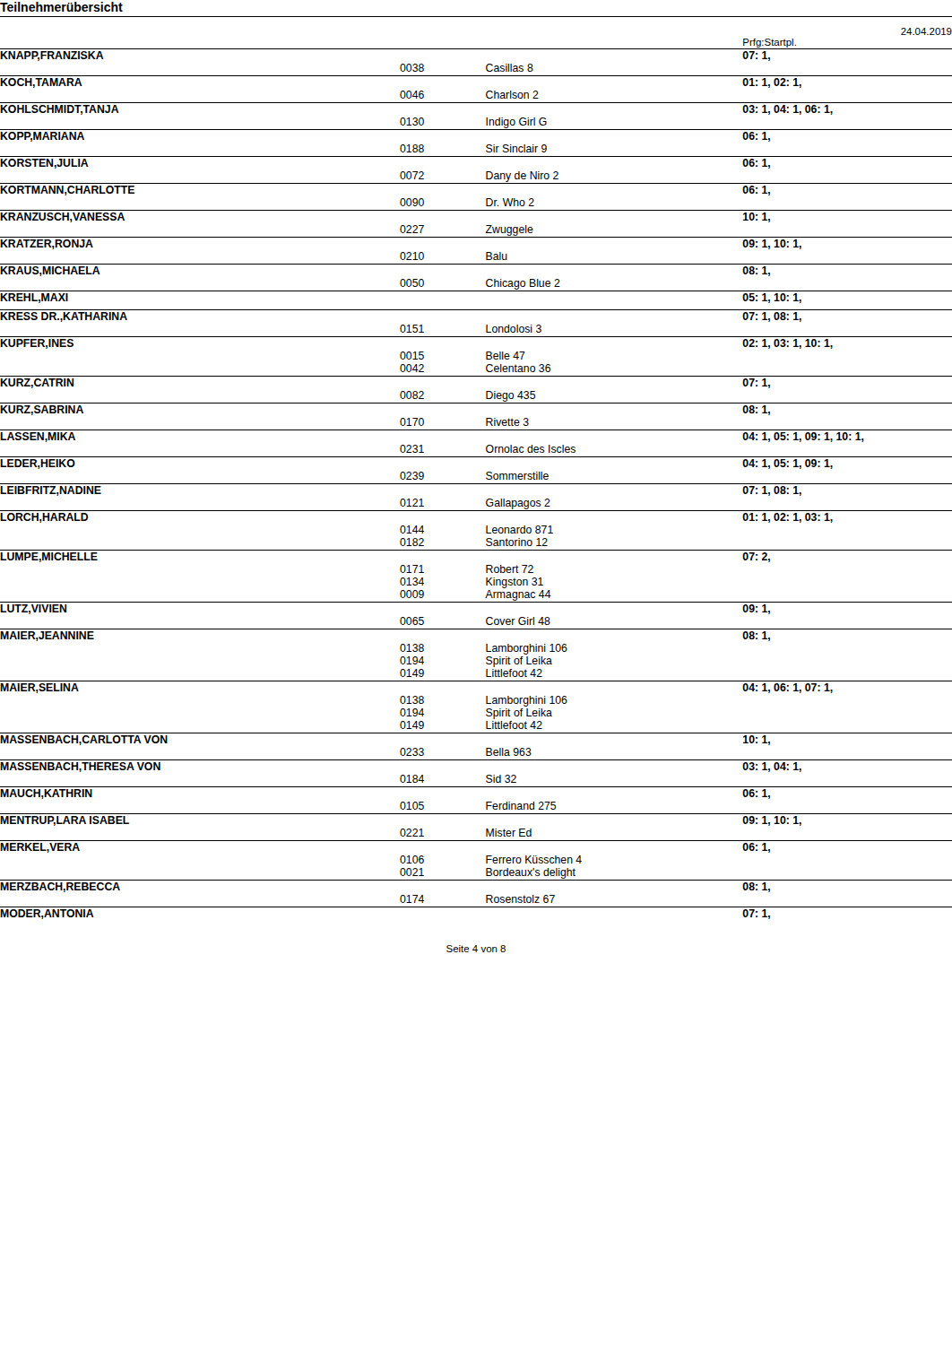Teilnehmerübersicht
24.04.2019
| | | | Prfg:Startpl. |
| KNAPP,FRANZISKA | | | 07: 1, |
| | 0038 | Casillas 8 | |
| KOCH,TAMARA | | | 01: 1, 02: 1, |
| | 0046 | Charlson 2 | |
| KOHLSCHMIDT,TANJA | | | 03: 1, 04: 1, 06: 1, |
| | 0130 | Indigo Girl G | |
| KOPP,MARIANA | | | 06: 1, |
| | 0188 | Sir Sinclair 9 | |
| KORSTEN,JULIA | | | 06: 1, |
| | 0072 | Dany de Niro 2 | |
| KORTMANN,CHARLOTTE | | | 06: 1, |
| | 0090 | Dr. Who 2 | |
| KRANZUSCH,VANESSA | | | 10: 1, |
| | 0227 | Zwuggele | |
| KRATZER,RONJA | | | 09: 1, 10: 1, |
| | 0210 | Balu | |
| KRAUS,MICHAELA | | | 08: 1, |
| | 0050 | Chicago Blue 2 | |
| KREHL,MAXI | | | 05: 1, 10: 1, |
| KRESS DR.,KATHARINA | | | 07: 1, 08: 1, |
| | 0151 | Londolosi 3 | |
| KUPFER,INES | | | 02: 1, 03: 1, 10: 1, |
| | 0015 | Belle 47 | |
| | 0042 | Celentano 36 | |
| KURZ,CATRIN | | | 07: 1, |
| | 0082 | Diego 435 | |
| KURZ,SABRINA | | | 08: 1, |
| | 0170 | Rivette 3 | |
| LASSEN,MIKA | | | 04: 1, 05: 1, 09: 1, 10: 1, |
| | 0231 | Ornolac des Iscles | |
| LEDER,HEIKO | | | 04: 1, 05: 1, 09: 1, |
| | 0239 | Sommerstille | |
| LEIBFRITZ,NADINE | | | 07: 1, 08: 1, |
| | 0121 | Gallapagos 2 | |
| LORCH,HARALD | | | 01: 1, 02: 1, 03: 1, |
| | 0144 | Leonardo 871 | |
| | 0182 | Santorino 12 | |
| LUMPE,MICHELLE | | | 07: 2, |
| | 0171 | Robert 72 | |
| | 0134 | Kingston 31 | |
| | 0009 | Armagnac 44 | |
| LUTZ,VIVIEN | | | 09: 1, |
| | 0065 | Cover Girl 48 | |
| MAIER,JEANNINE | | | 08: 1, |
| | 0138 | Lamborghini 106 | |
| | 0194 | Spirit of Leika | |
| | 0149 | Littlefoot 42 | |
| MAIER,SELINA | | | 04: 1, 06: 1, 07: 1, |
| | 0138 | Lamborghini 106 | |
| | 0194 | Spirit of Leika | |
| | 0149 | Littlefoot 42 | |
| MASSENBACH,CARLOTTA VON | | | 10: 1, |
| | 0233 | Bella 963 | |
| MASSENBACH,THERESA VON | | | 03: 1, 04: 1, |
| | 0184 | Sid 32 | |
| MAUCH,KATHRIN | | | 06: 1, |
| | 0105 | Ferdinand 275 | |
| MENTRUP,LARA ISABEL | | | 09: 1, 10: 1, |
| | 0221 | Mister Ed | |
| MERKEL,VERA | | | 06: 1, |
| | 0106 | Ferrero Küsschen 4 | |
| | 0021 | Bordeaux's delight | |
| MERZBACH,REBECCA | | | 08: 1, |
| | 0174 | Rosenstolz 67 | |
| MODER,ANTONIA | | | 07: 1, |
Seite 4 von 8